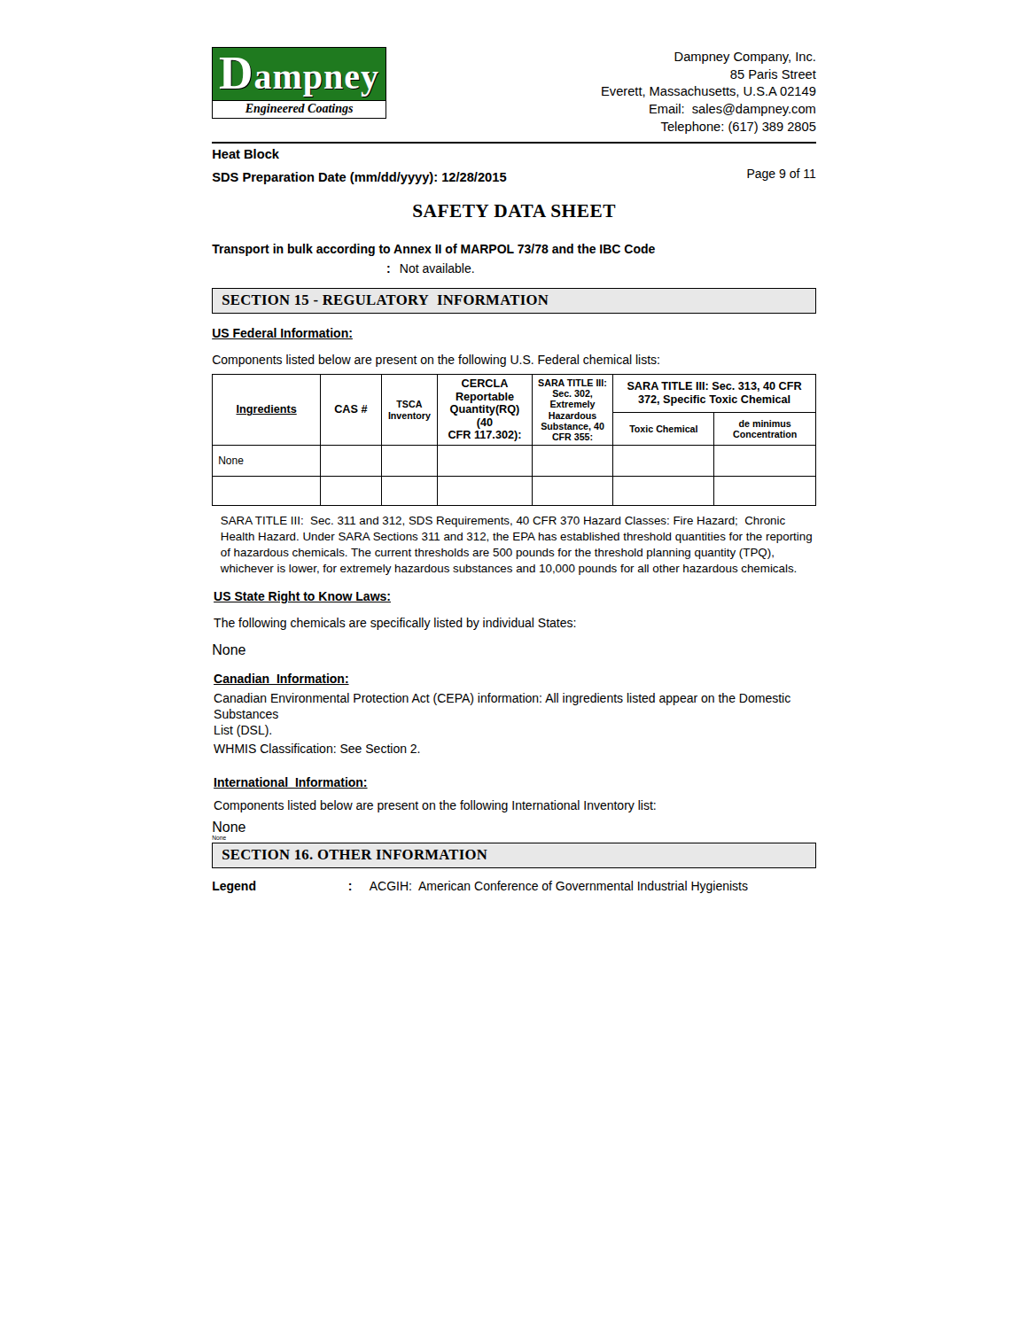Dampney
Engineered Coatings
Dampney Company, Inc.
85 Paris Street
Everett, Massachusetts, U.S.A 02149
Email: sales@dampney.com
Telephone: (617) 389 2805
Heat Block
SDS Preparation Date (mm/dd/yyyy): 12/28/2015
Page 9 of 11
SAFETY DATA SHEET
Transport in bulk according to Annex II of MARPOL 73/78 and the IBC Code
:
Not available.
SECTION 15 - REGULATORY INFORMATION
US Federal Information:
Components listed below are present on the following U.S. Federal chemical lists:
| Ingredients | CAS # | TSCA Inventory | CERCLA Reportable Quantity(RQ) (40 CFR 117.302): | SARA TITLE III: Sec. 302, Extremely Hazardous Substance, 40 CFR 355: | SARA TITLE III: Sec. 313, 40 CFR 372, Specific Toxic Chemical |
| --- | --- | --- | --- | --- | --- |
| Toxic Chemical | de minimus Concentration |
| None | | | | | | |
SARA TITLE III: Sec. 311 and 312, SDS Requirements, 40 CFR 370 Hazard Classes: Fire Hazard; Chronic Health Hazard. Under SARA Sections 311 and 312, the EPA has established threshold quantities for the reporting of hazardous chemicals. The current thresholds are 500 pounds for the threshold planning quantity (TPQ), whichever is lower, for extremely hazardous substances and 10,000 pounds for all other hazardous chemicals.
US State Right to Know Laws:
The following chemicals are specifically listed by individual States:
None
Canadian Information:
Canadian Environmental Protection Act (CEPA) information: All ingredients listed appear on the Domestic Substances
List (DSL).
WHMIS Classification: See Section 2.
International Information:
Components listed below are present on the following International Inventory list:
None
None
SECTION 16. OTHER INFORMATION
Legend
:
ACGIH: American Conference of Governmental Industrial Hygienists